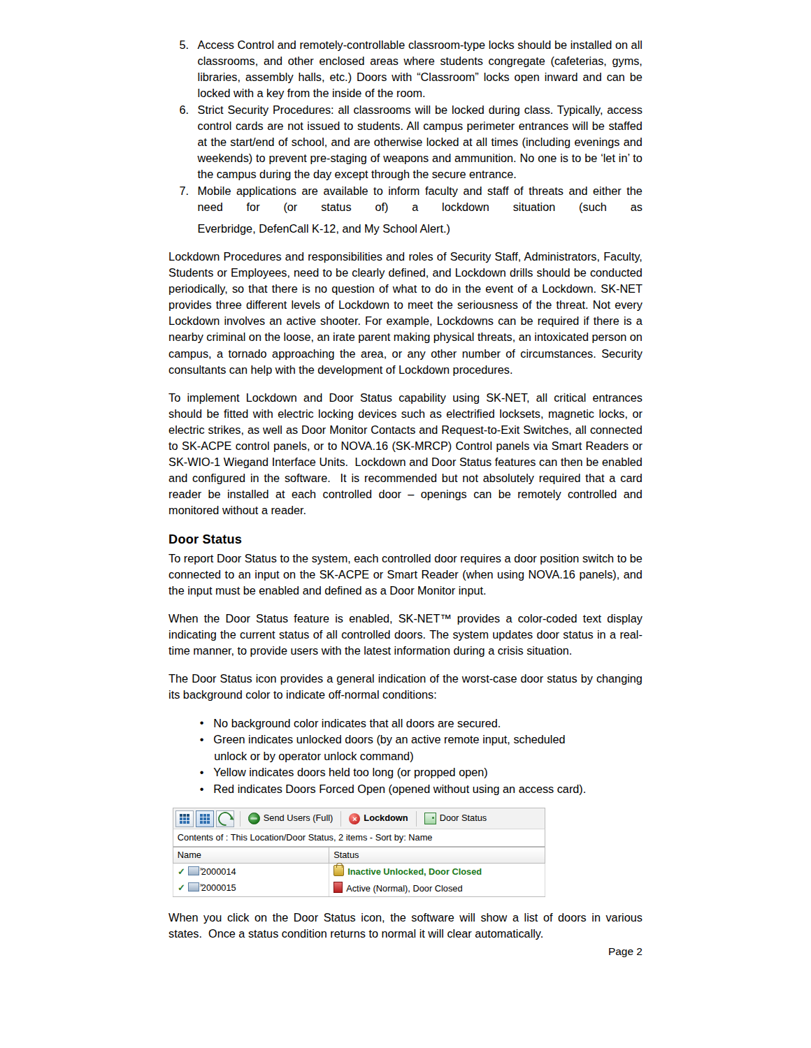Access Control and remotely-controllable classroom-type locks should be installed on all classrooms, and other enclosed areas where students congregate (cafeterias, gyms, libraries, assembly halls, etc.) Doors with “Classroom” locks open inward and can be locked with a key from the inside of the room.
Strict Security Procedures: all classrooms will be locked during class. Typically, access control cards are not issued to students. All campus perimeter entrances will be staffed at the start/end of school, and are otherwise locked at all times (including evenings and weekends) to prevent pre-staging of weapons and ammunition. No one is to be ‘let in’ to the campus during the day except through the secure entrance.
Mobile applications are available to inform faculty and staff of threats and either the need for (or status of) a lockdown situation (such as Everbridge, DefenCall K-12, and My School Alert.)
Lockdown Procedures and responsibilities and roles of Security Staff, Administrators, Faculty, Students or Employees, need to be clearly defined, and Lockdown drills should be conducted periodically, so that there is no question of what to do in the event of a Lockdown. SK-NET provides three different levels of Lockdown to meet the seriousness of the threat. Not every Lockdown involves an active shooter. For example, Lockdowns can be required if there is a nearby criminal on the loose, an irate parent making physical threats, an intoxicated person on campus, a tornado approaching the area, or any other number of circumstances. Security consultants can help with the development of Lockdown procedures.
To implement Lockdown and Door Status capability using SK-NET, all critical entrances should be fitted with electric locking devices such as electrified locksets, magnetic locks, or electric strikes, as well as Door Monitor Contacts and Request-to-Exit Switches, all connected to SK-ACPE control panels, or to NOVA.16 (SK-MRCP) Control panels via Smart Readers or SK-WIO-1 Wiegand Interface Units. Lockdown and Door Status features can then be enabled and configured in the software. It is recommended but not absolutely required that a card reader be installed at each controlled door – openings can be remotely controlled and monitored without a reader.
Door Status
To report Door Status to the system, each controlled door requires a door position switch to be connected to an input on the SK-ACPE or Smart Reader (when using NOVA.16 panels), and the input must be enabled and defined as a Door Monitor input.
When the Door Status feature is enabled, SK-NET™ provides a color-coded text display indicating the current status of all controlled doors. The system updates door status in a real-time manner, to provide users with the latest information during a crisis situation.
The Door Status icon provides a general indication of the worst-case door status by changing its background color to indicate off-normal conditions:
No background color indicates that all doors are secured.
Green indicates unlocked doors (by an active remote input, scheduled unlock or by operator unlock command)
Yellow indicates doors held too long (or propped open)
Red indicates Doors Forced Open (opened without using an access card).
Send Users (Full) ×Lockdown Door Status
Contents of : This Location/Door Status, 2 items - Sort by: Name
| Name | Status |
| --- | --- |
| ✓ 2000014 | Inactive Unlocked, Door Closed |
| ✓ 2000015 | Active (Normal), Door Closed |
When you click on the Door Status icon, the software will show a list of doors in various states. Once a status condition returns to normal it will clear automatically.
Page 2